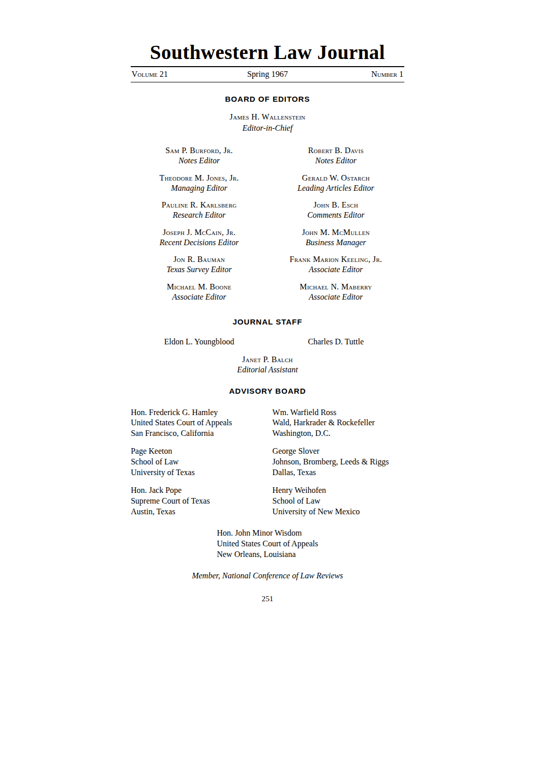Southwestern Law Journal
Volume 21 Spring 1967 Number 1
BOARD OF EDITORS
James H. Wallenstein
Editor-in-Chief
| Sam P. Burford, Jr. Notes Editor | Robert B. Davis Notes Editor |
| Theodore M. Jones, Jr. Managing Editor | Gerald W. Ostarch Leading Articles Editor |
| Pauline R. Karlsberg Research Editor | John B. Esch Comments Editor |
| Joseph J. McCain, Jr. Recent Decisions Editor | John M. McMullen Business Manager |
| Jon R. Bauman Texas Survey Editor | Frank Marion Keeling, Jr. Associate Editor |
| Michael M. Boone Associate Editor | Michael N. Maberry Associate Editor |
JOURNAL STAFF
| Eldon L. Youngblood | Charles D. Tuttle |
Janet P. Balch
Editorial Assistant
ADVISORY BOARD
| Hon. Frederick G. Hamley United States Court of Appeals San Francisco, California | Wm. Warfield Ross Wald, Harkrader & Rockefeller Washington, D.C. |
| Page Keeton School of Law University of Texas | George Slover Johnson, Bromberg, Leeds & Riggs Dallas, Texas |
| Hon. Jack Pope Supreme Court of Texas Austin, Texas | Henry Weihofen School of Law University of New Mexico |
Hon. John Minor Wisdom
United States Court of Appeals
New Orleans, Louisiana
Member, National Conference of Law Reviews
251